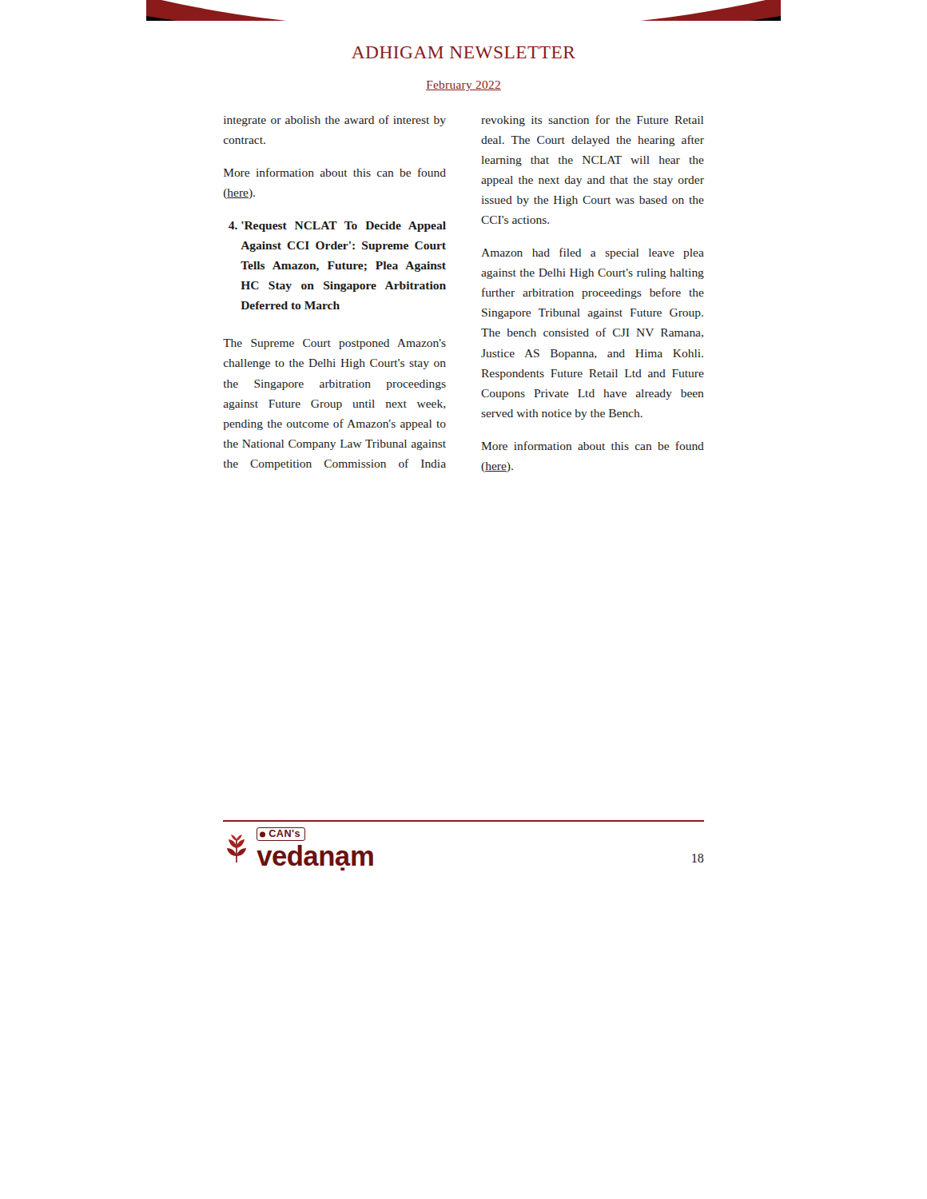Adhigam Newsletter
February 2022
integrate or abolish the award of interest by contract.
More information about this can be found (here).
'Request NCLAT To Decide Appeal Against CCI Order': Supreme Court Tells Amazon, Future; Plea Against HC Stay on Singapore Arbitration Deferred to March
The Supreme Court postponed Amazon's challenge to the Delhi High Court's stay on the Singapore arbitration proceedings against Future Group until next week, pending the outcome of Amazon's appeal to the National Company Law Tribunal against the Competition Commission of India revoking its sanction for the Future Retail deal. The Court delayed the hearing after learning that the NCLAT will hear the appeal the next day and that the stay order issued by the High Court was based on the CCI's actions.
Amazon had filed a special leave plea against the Delhi High Court's ruling halting further arbitration proceedings before the Singapore Tribunal against Future Group. The bench consisted of CJI NV Ramana, Justice AS Bopanna, and Hima Kohli. Respondents Future Retail Ltd and Future Coupons Private Ltd have already been served with notice by the Bench.
More information about this can be found (here).
CAN's vedanạm
18